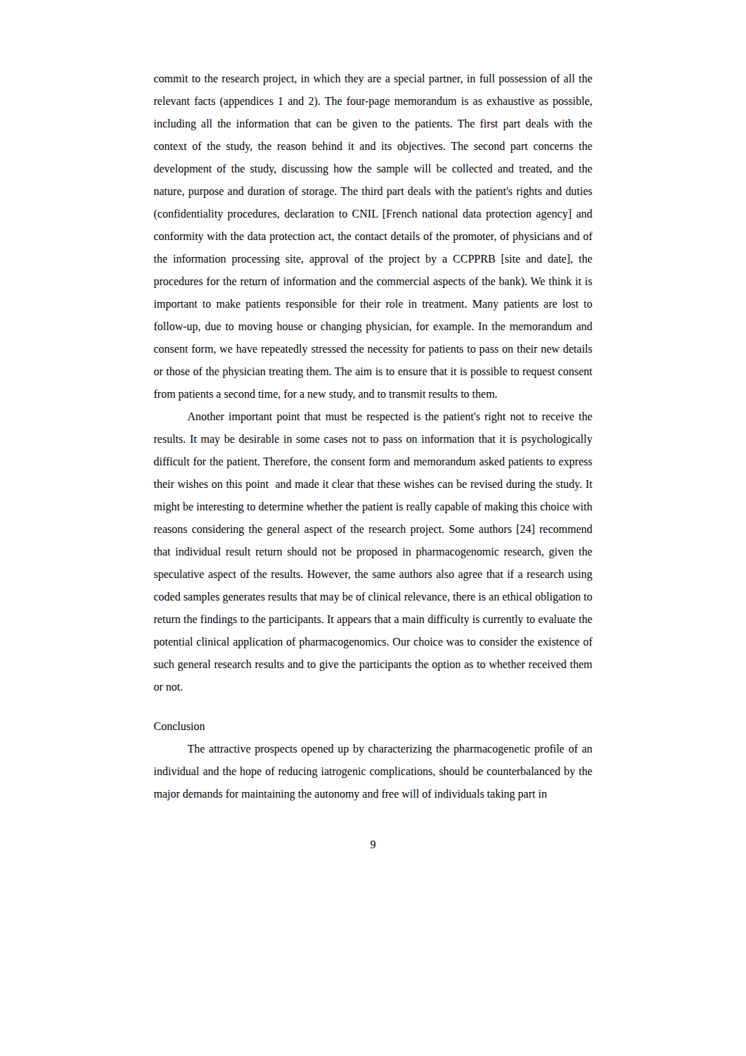commit to the research project, in which they are a special partner, in full possession of all the relevant facts (appendices 1 and 2). The four-page memorandum is as exhaustive as possible, including all the information that can be given to the patients. The first part deals with the context of the study, the reason behind it and its objectives. The second part concerns the development of the study, discussing how the sample will be collected and treated, and the nature, purpose and duration of storage. The third part deals with the patient's rights and duties (confidentiality procedures, declaration to CNIL [French national data protection agency] and conformity with the data protection act, the contact details of the promoter, of physicians and of the information processing site, approval of the project by a CCPPRB [site and date], the procedures for the return of information and the commercial aspects of the bank). We think it is important to make patients responsible for their role in treatment. Many patients are lost to follow-up, due to moving house or changing physician, for example. In the memorandum and consent form, we have repeatedly stressed the necessity for patients to pass on their new details or those of the physician treating them. The aim is to ensure that it is possible to request consent from patients a second time, for a new study, and to transmit results to them.
Another important point that must be respected is the patient's right not to receive the results. It may be desirable in some cases not to pass on information that it is psychologically difficult for the patient. Therefore, the consent form and memorandum asked patients to express their wishes on this point and made it clear that these wishes can be revised during the study. It might be interesting to determine whether the patient is really capable of making this choice with reasons considering the general aspect of the research project. Some authors [24] recommend that individual result return should not be proposed in pharmacogenomic research, given the speculative aspect of the results. However, the same authors also agree that if a research using coded samples generates results that may be of clinical relevance, there is an ethical obligation to return the findings to the participants. It appears that a main difficulty is currently to evaluate the potential clinical application of pharmacogenomics. Our choice was to consider the existence of such general research results and to give the participants the option as to whether received them or not.
Conclusion
The attractive prospects opened up by characterizing the pharmacogenetic profile of an individual and the hope of reducing iatrogenic complications, should be counterbalanced by the major demands for maintaining the autonomy and free will of individuals taking part in
9